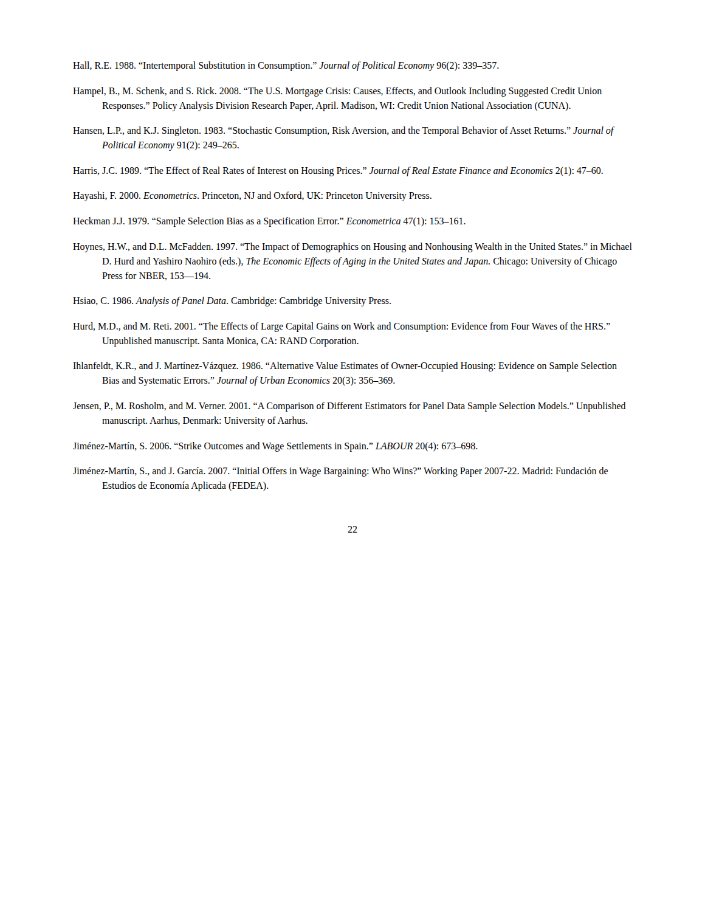Hall, R.E. 1988. “Intertemporal Substitution in Consumption.” Journal of Political Economy 96(2): 339–357.
Hampel, B., M. Schenk, and S. Rick. 2008. “The U.S. Mortgage Crisis: Causes, Effects, and Outlook Including Suggested Credit Union Responses.” Policy Analysis Division Research Paper, April. Madison, WI: Credit Union National Association (CUNA).
Hansen, L.P., and K.J. Singleton. 1983. “Stochastic Consumption, Risk Aversion, and the Temporal Behavior of Asset Returns.” Journal of Political Economy 91(2): 249–265.
Harris, J.C. 1989. “The Effect of Real Rates of Interest on Housing Prices.” Journal of Real Estate Finance and Economics 2(1): 47–60.
Hayashi, F. 2000. Econometrics. Princeton, NJ and Oxford, UK: Princeton University Press.
Heckman J.J. 1979. “Sample Selection Bias as a Specification Error.” Econometrica 47(1): 153–161.
Hoynes, H.W., and D.L. McFadden. 1997. “The Impact of Demographics on Housing and Nonhousing Wealth in the United States.” in Michael D. Hurd and Yashiro Naohiro (eds.), The Economic Effects of Aging in the United States and Japan. Chicago: University of Chicago Press for NBER, 153—194.
Hsiao, C. 1986. Analysis of Panel Data. Cambridge: Cambridge University Press.
Hurd, M.D., and M. Reti. 2001. “The Effects of Large Capital Gains on Work and Consumption: Evidence from Four Waves of the HRS.” Unpublished manuscript. Santa Monica, CA: RAND Corporation.
Ihlanfeldt, K.R., and J. Martínez-Vázquez. 1986. “Alternative Value Estimates of Owner-Occupied Housing: Evidence on Sample Selection Bias and Systematic Errors.” Journal of Urban Economics 20(3): 356–369.
Jensen, P., M. Rosholm, and M. Verner. 2001. “A Comparison of Different Estimators for Panel Data Sample Selection Models.” Unpublished manuscript. Aarhus, Denmark: University of Aarhus.
Jiménez-Martín, S. 2006. “Strike Outcomes and Wage Settlements in Spain.” LABOUR 20(4): 673–698.
Jiménez-Martín, S., and J. García. 2007. “Initial Offers in Wage Bargaining: Who Wins?” Working Paper 2007-22. Madrid: Fundación de Estudios de Economía Aplicada (FEDEA).
22